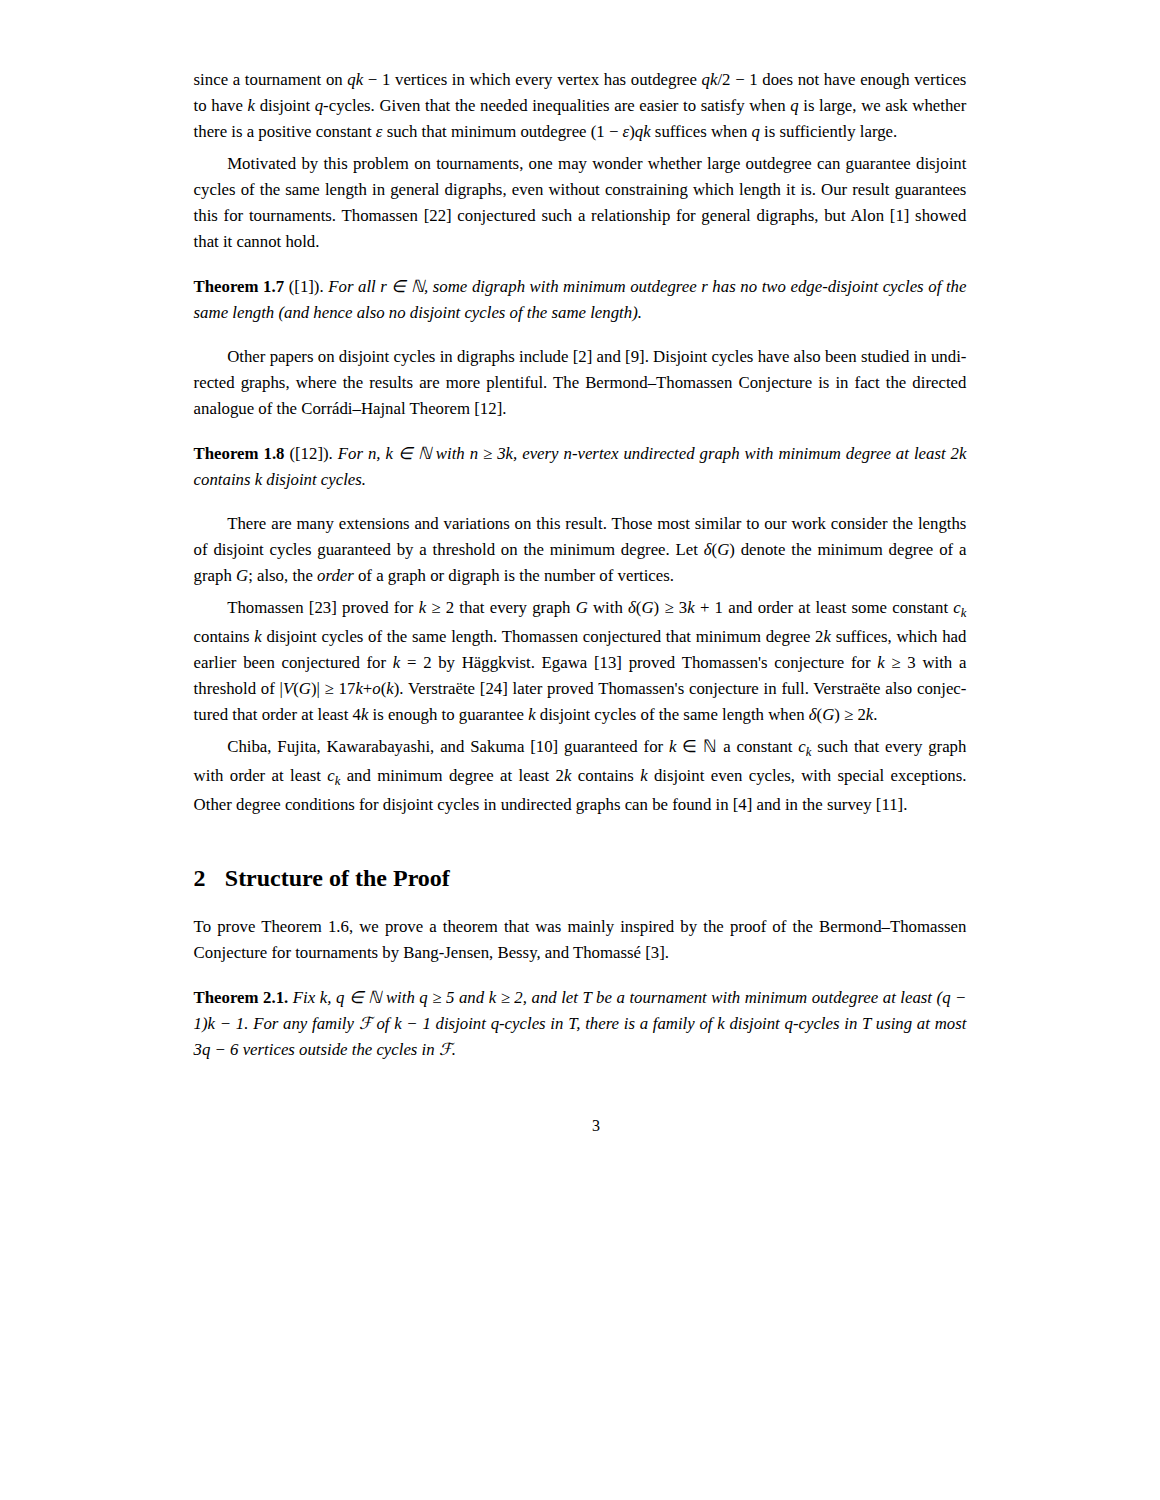since a tournament on qk − 1 vertices in which every vertex has outdegree qk/2 − 1 does not have enough vertices to have k disjoint q-cycles. Given that the needed inequalities are easier to satisfy when q is large, we ask whether there is a positive constant ε such that minimum outdegree (1 − ε)qk suffices when q is sufficiently large.
Motivated by this problem on tournaments, one may wonder whether large outdegree can guarantee disjoint cycles of the same length in general digraphs, even without constraining which length it is. Our result guarantees this for tournaments. Thomassen [22] conjectured such a relationship for general digraphs, but Alon [1] showed that it cannot hold.
Theorem 1.7 ([1]). For all r ∈ ℕ, some digraph with minimum outdegree r has no two edge-disjoint cycles of the same length (and hence also no disjoint cycles of the same length).
Other papers on disjoint cycles in digraphs include [2] and [9]. Disjoint cycles have also been studied in undirected graphs, where the results are more plentiful. The Bermond–Thomassen Conjecture is in fact the directed analogue of the Corrádi–Hajnal Theorem [12].
Theorem 1.8 ([12]). For n, k ∈ ℕ with n ≥ 3k, every n-vertex undirected graph with minimum degree at least 2k contains k disjoint cycles.
There are many extensions and variations on this result. Those most similar to our work consider the lengths of disjoint cycles guaranteed by a threshold on the minimum degree. Let δ(G) denote the minimum degree of a graph G; also, the order of a graph or digraph is the number of vertices.
Thomassen [23] proved for k ≥ 2 that every graph G with δ(G) ≥ 3k + 1 and order at least some constant ck contains k disjoint cycles of the same length. Thomassen conjectured that minimum degree 2k suffices, which had earlier been conjectured for k = 2 by Häggkvist. Egawa [13] proved Thomassen's conjecture for k ≥ 3 with a threshold of |V(G)| ≥ 17k+o(k). Verstraëte [24] later proved Thomassen's conjecture in full. Verstraëte also conjectured that order at least 4k is enough to guarantee k disjoint cycles of the same length when δ(G) ≥ 2k.
Chiba, Fujita, Kawarabayashi, and Sakuma [10] guaranteed for k ∈ ℕ a constant ck such that every graph with order at least ck and minimum degree at least 2k contains k disjoint even cycles, with special exceptions. Other degree conditions for disjoint cycles in undirected graphs can be found in [4] and in the survey [11].
2 Structure of the Proof
To prove Theorem 1.6, we prove a theorem that was mainly inspired by the proof of the Bermond–Thomassen Conjecture for tournaments by Bang-Jensen, Bessy, and Thomassé [3].
Theorem 2.1. Fix k, q ∈ ℕ with q ≥ 5 and k ≥ 2, and let T be a tournament with minimum outdegree at least (q − 1)k − 1. For any family ℱ of k − 1 disjoint q-cycles in T, there is a family of k disjoint q-cycles in T using at most 3q − 6 vertices outside the cycles in ℱ.
3